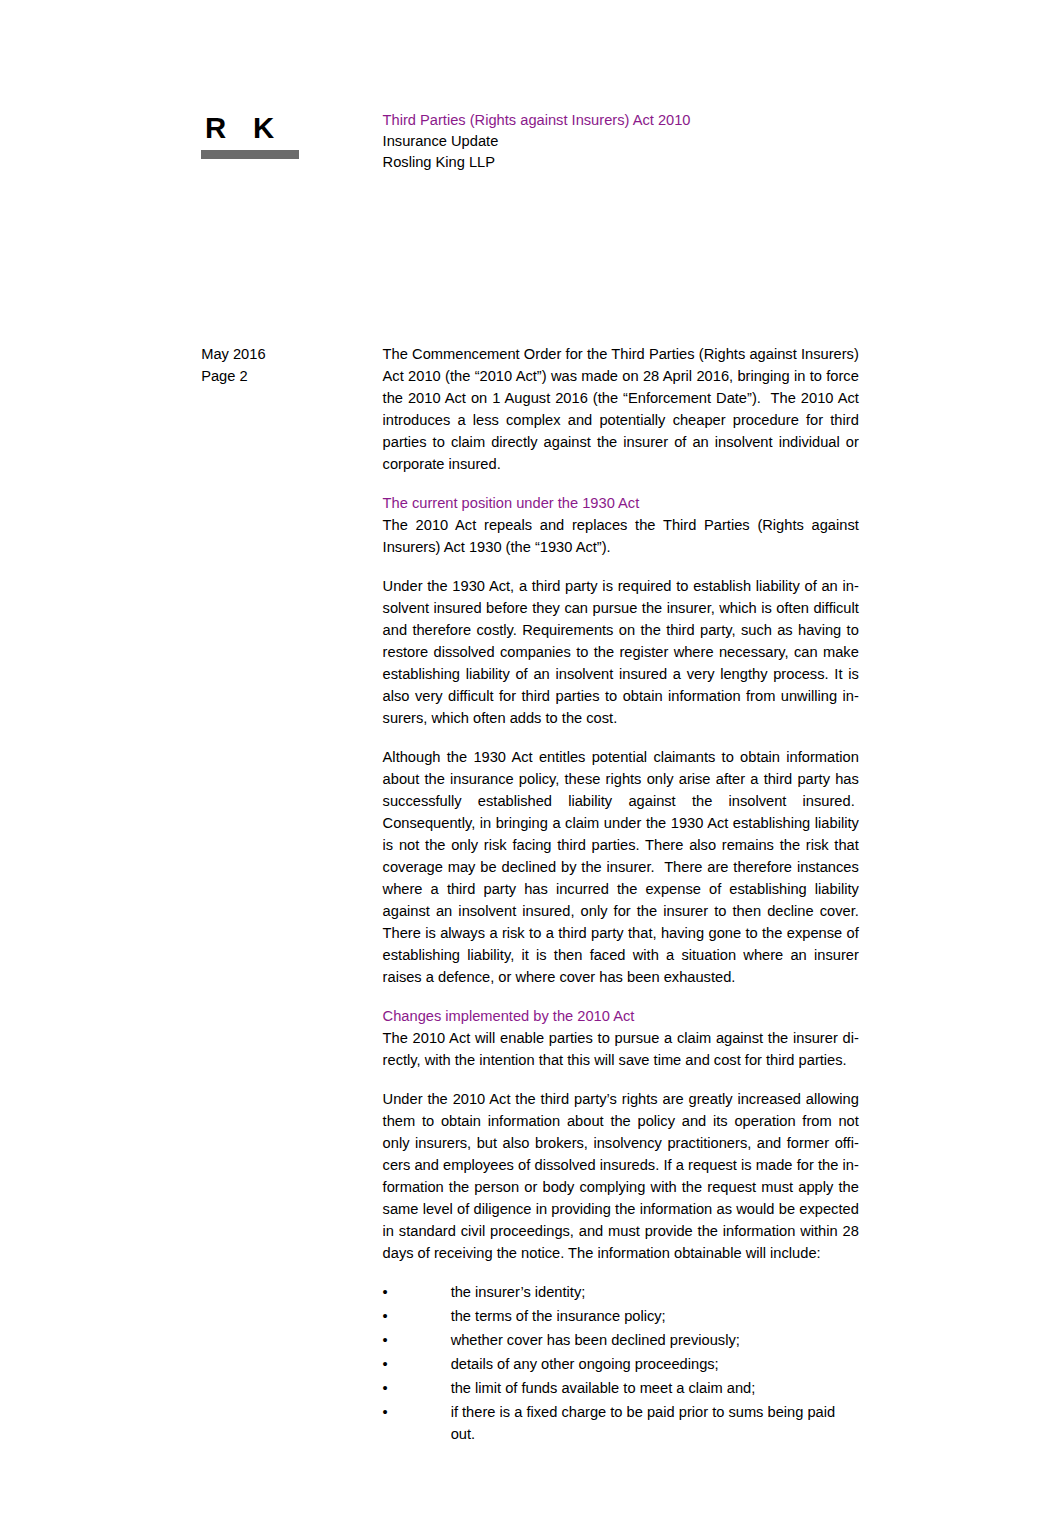R K
Third Parties (Rights against Insurers) Act 2010
Insurance Update
Rosling King LLP
May 2016
Page 2
The Commencement Order for the Third Parties (Rights against Insurers) Act 2010 (the “2010 Act”) was made on 28 April 2016, bringing in to force the 2010 Act on 1 August 2016 (the “Enforcement Date”). The 2010 Act introduces a less complex and potentially cheaper procedure for third parties to claim directly against the insurer of an insolvent individual or corporate insured.
The current position under the 1930 Act
The 2010 Act repeals and replaces the Third Parties (Rights against Insurers) Act 1930 (the “1930 Act”).
Under the 1930 Act, a third party is required to establish liability of an insolvent insured before they can pursue the insurer, which is often difficult and therefore costly. Requirements on the third party, such as having to restore dissolved companies to the register where necessary, can make establishing liability of an insolvent insured a very lengthy process. It is also very difficult for third parties to obtain information from unwilling insurers, which often adds to the cost.
Although the 1930 Act entitles potential claimants to obtain information about the insurance policy, these rights only arise after a third party has successfully established liability against the insolvent insured. Consequently, in bringing a claim under the 1930 Act establishing liability is not the only risk facing third parties. There also remains the risk that coverage may be declined by the insurer. There are therefore instances where a third party has incurred the expense of establishing liability against an insolvent insured, only for the insurer to then decline cover. There is always a risk to a third party that, having gone to the expense of establishing liability, it is then faced with a situation where an insurer raises a defence, or where cover has been exhausted.
Changes implemented by the 2010 Act
The 2010 Act will enable parties to pursue a claim against the insurer directly, with the intention that this will save time and cost for third parties.
Under the 2010 Act the third party’s rights are greatly increased allowing them to obtain information about the policy and its operation from not only insurers, but also brokers, insolvency practitioners, and former officers and employees of dissolved insureds. If a request is made for the information the person or body complying with the request must apply the same level of diligence in providing the information as would be expected in standard civil proceedings, and must provide the information within 28 days of receiving the notice. The information obtainable will include:
the insurer’s identity;
the terms of the insurance policy;
whether cover has been declined previously;
details of any other ongoing proceedings;
the limit of funds available to meet a claim and;
if there is a fixed charge to be paid prior to sums being paid out.